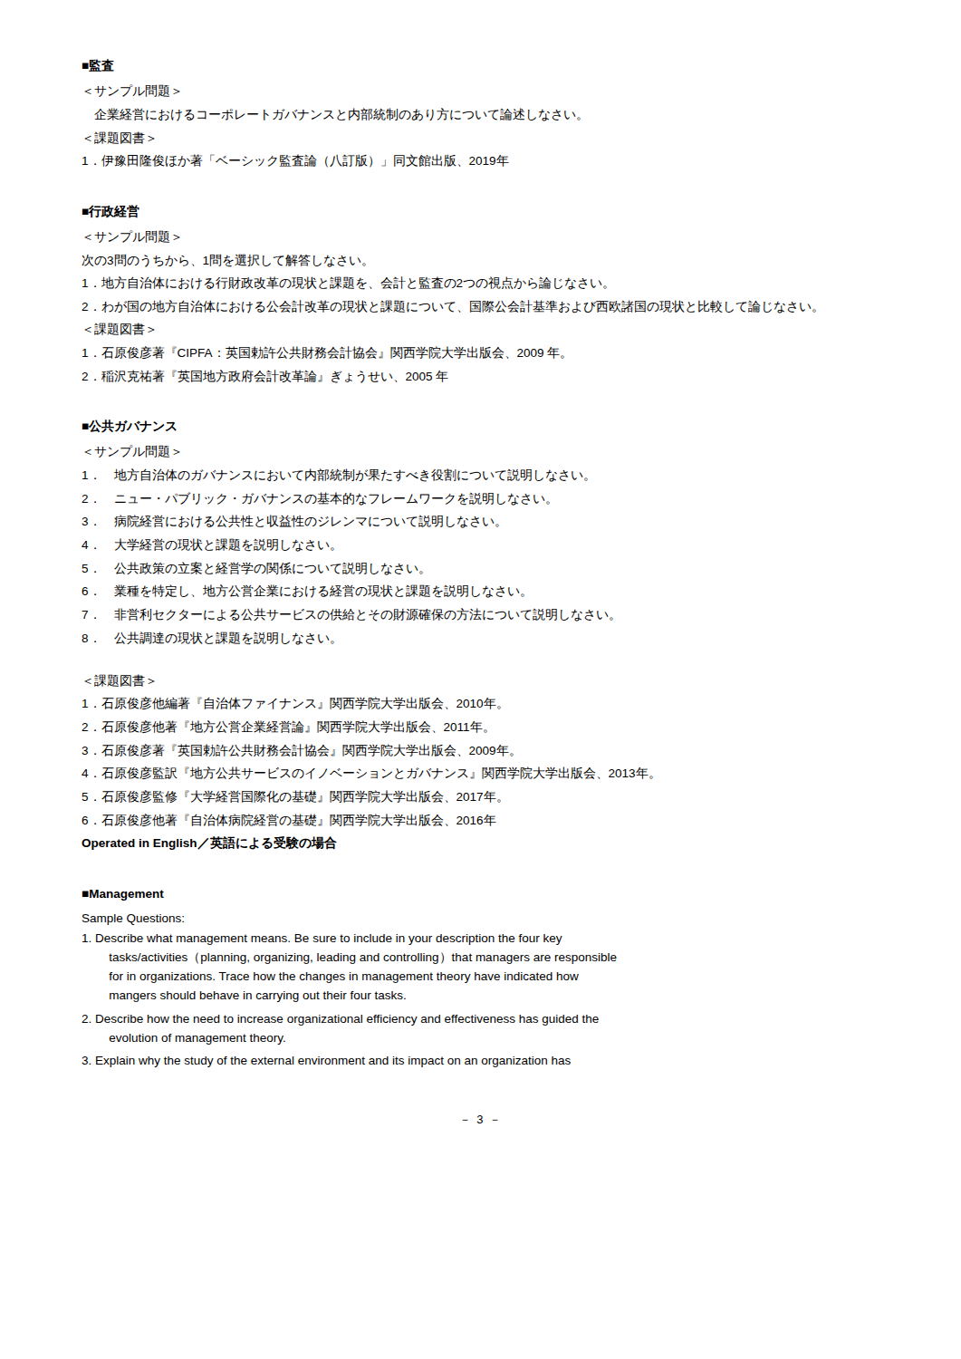■監査
＜サンプル問題＞
企業経営におけるコーポレートガバナンスと内部統制のあり方について論述しなさい。
＜課題図書＞
1．伊豫田隆俊ほか著「ベーシック監査論（八訂版）」同文館出版、2019年
■行政経営
＜サンプル問題＞
次の3問のうちから、1問を選択して解答しなさい。
1．地方自治体における行財政改革の現状と課題を、会計と監査の2つの視点から論じなさい。
2．わが国の地方自治体における公会計改革の現状と課題について、国際公会計基準および西欧諸国の現状と比較して論じなさい。
＜課題図書＞
1．石原俊彦著『CIPFA：英国勅許公共財務会計協会』関西学院大学出版会、2009 年。
2．稲沢克祐著『英国地方政府会計改革論』ぎょうせい、2005 年
■公共ガバナンス
＜サンプル問題＞
1．　地方自治体のガバナンスにおいて内部統制が果たすべき役割について説明しなさい。
2．　ニュー・パブリック・ガバナンスの基本的なフレームワークを説明しなさい。
3．　病院経営における公共性と収益性のジレンマについて説明しなさい。
4．　大学経営の現状と課題を説明しなさい。
5．　公共政策の立案と経営学の関係について説明しなさい。
6．　業種を特定し、地方公営企業における経営の現状と課題を説明しなさい。
7．　非営利セクターによる公共サービスの供給とその財源確保の方法について説明しなさい。
8．　公共調達の現状と課題を説明しなさい。
＜課題図書＞
1．石原俊彦他編著『自治体ファイナンス』関西学院大学出版会、2010年。
2．石原俊彦他著『地方公営企業経営論』関西学院大学出版会、2011年。
3．石原俊彦著『英国勅許公共財務会計協会』関西学院大学出版会、2009年。
4．石原俊彦監訳『地方公共サービスのイノベーションとガバナンス』関西学院大学出版会、2013年。
5．石原俊彦監修『大学経営国際化の基礎』関西学院大学出版会、2017年。
6．石原俊彦他著『自治体病院経営の基礎』関西学院大学出版会、2016年
Operated in English／英語による受験の場合
■Management
Sample Questions:
1. Describe what management means. Be sure to include in your description the four key tasks/activities（planning, organizing, leading and controlling）that managers are responsible for in organizations. Trace how the changes in management theory have indicated how mangers should behave in carrying out their four tasks.
2. Describe how the need to increase organizational efficiency and effectiveness has guided the evolution of management theory.
3. Explain why the study of the external environment and its impact on an organization has
－ 3 －